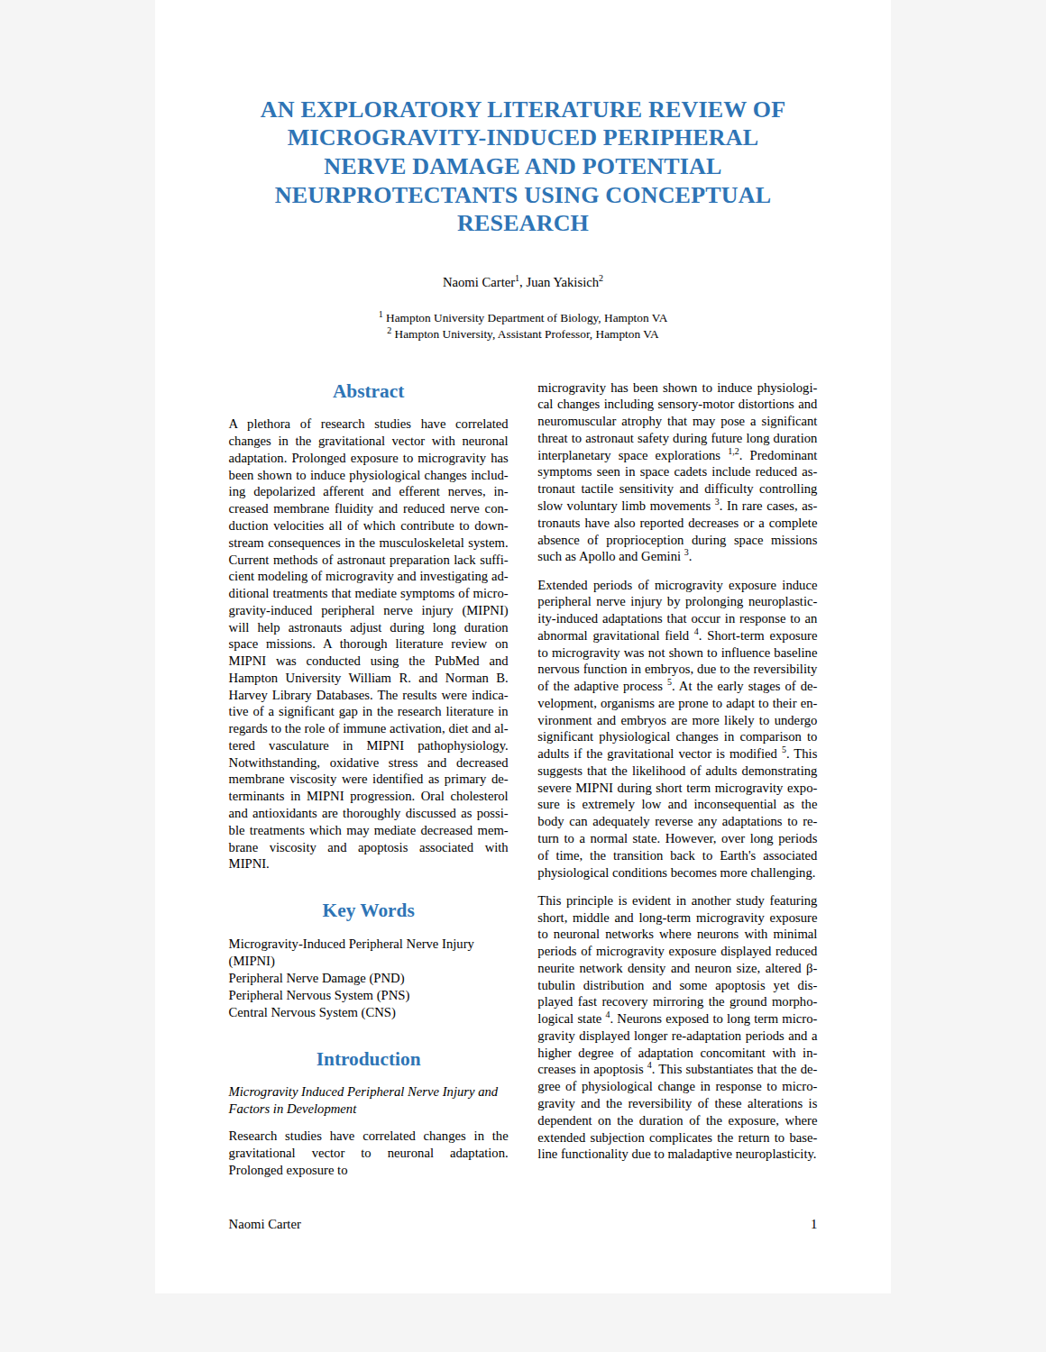An Exploratory Literature Review of Microgravity-Induced Peripheral Nerve Damage and Potential Neurprotectants Using Conceptual Research
Naomi Carter1, Juan Yakisich2
1 Hampton University Department of Biology, Hampton VA
2 Hampton University, Assistant Professor, Hampton VA
Abstract
A plethora of research studies have correlated changes in the gravitational vector with neuronal adaptation. Prolonged exposure to microgravity has been shown to induce physiological changes including depolarized afferent and efferent nerves, increased membrane fluidity and reduced nerve conduction velocities all of which contribute to downstream consequences in the musculoskeletal system. Current methods of astronaut preparation lack sufficient modeling of microgravity and investigating additional treatments that mediate symptoms of microgravity-induced peripheral nerve injury (MIPNI) will help astronauts adjust during long duration space missions. A thorough literature review on MIPNI was conducted using the PubMed and Hampton University William R. and Norman B. Harvey Library Databases. The results were indicative of a significant gap in the research literature in regards to the role of immune activation, diet and altered vasculature in MIPNI pathophysiology. Notwithstanding, oxidative stress and decreased membrane viscosity were identified as primary determinants in MIPNI progression. Oral cholesterol and antioxidants are thoroughly discussed as possible treatments which may mediate decreased membrane viscosity and apoptosis associated with MIPNI.
Key Words
Microgravity-Induced Peripheral Nerve Injury (MIPNI)
Peripheral Nerve Damage (PND)
Peripheral Nervous System (PNS)
Central Nervous System (CNS)
Introduction
Microgravity Induced Peripheral Nerve Injury and Factors in Development
Research studies have correlated changes in the gravitational vector to neuronal adaptation. Prolonged exposure to
microgravity has been shown to induce physiological changes including sensory-motor distortions and neuromuscular atrophy that may pose a significant threat to astronaut safety during future long duration interplanetary space explorations 1,2. Predominant symptoms seen in space cadets include reduced astronaut tactile sensitivity and difficulty controlling slow voluntary limb movements 3. In rare cases, astronauts have also reported decreases or a complete absence of proprioception during space missions such as Apollo and Gemini 3.
Extended periods of microgravity exposure induce peripheral nerve injury by prolonging neuroplasticity-induced adaptations that occur in response to an abnormal gravitational field 4. Short-term exposure to microgravity was not shown to influence baseline nervous function in embryos, due to the reversibility of the adaptive process 5. At the early stages of development, organisms are prone to adapt to their environment and embryos are more likely to undergo significant physiological changes in comparison to adults if the gravitational vector is modified 5. This suggests that the likelihood of adults demonstrating severe MIPNI during short term microgravity exposure is extremely low and inconsequential as the body can adequately reverse any adaptations to return to a normal state. However, over long periods of time, the transition back to Earth's associated physiological conditions becomes more challenging.
This principle is evident in another study featuring short, middle and long-term microgravity exposure to neuronal networks where neurons with minimal periods of microgravity exposure displayed reduced neurite network density and neuron size, altered β-tubulin distribution and some apoptosis yet displayed fast recovery mirroring the ground morphological state 4. Neurons exposed to long term microgravity displayed longer re-adaptation periods and a higher degree of adaptation concomitant with increases in apoptosis 4. This substantiates that the degree of physiological change in response to microgravity and the reversibility of these alterations is dependent on the duration of the exposure, where extended subjection complicates the return to baseline functionality due to maladaptive neuroplasticity.
Naomi Carter
1